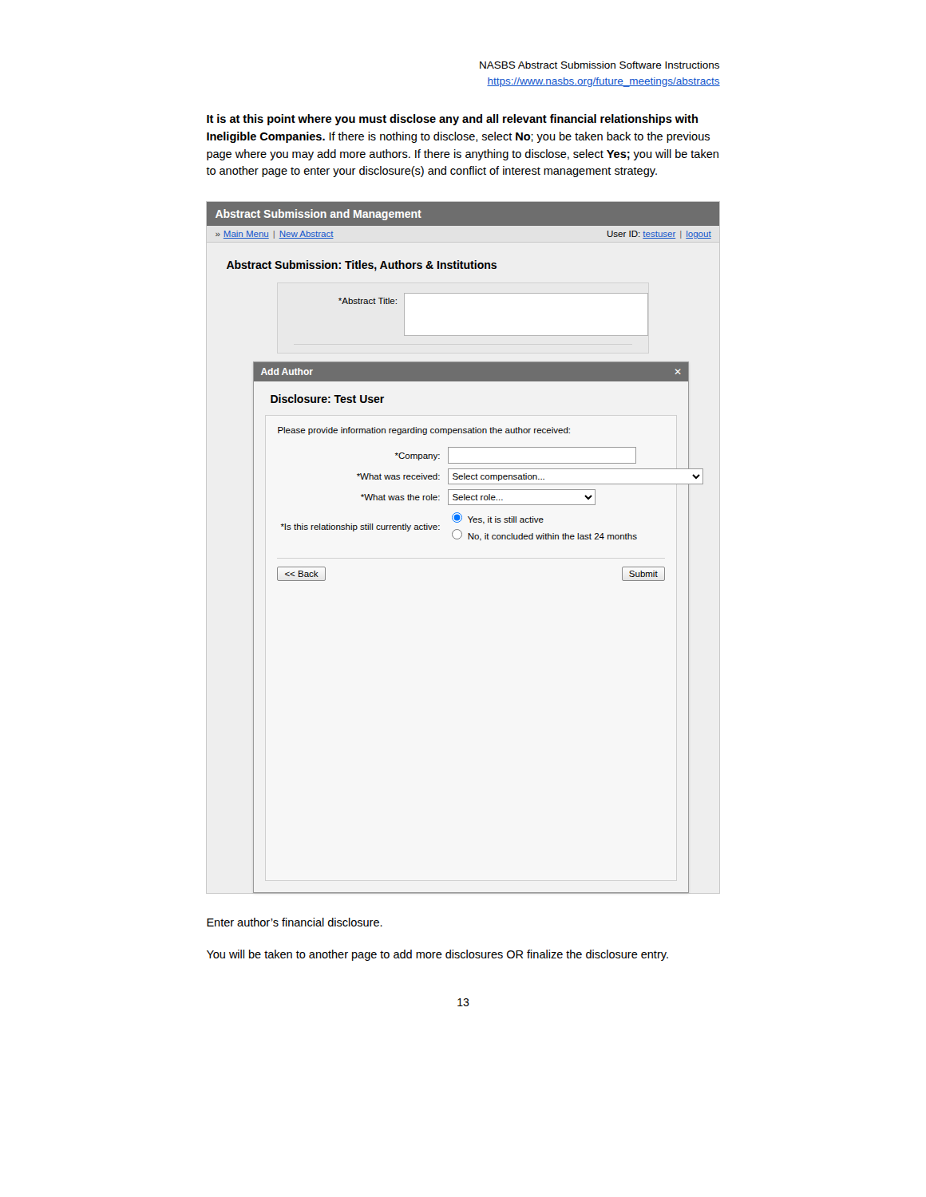NASBS Abstract Submission Software Instructions
https://www.nasbs.org/future_meetings/abstracts
It is at this point where you must disclose any and all relevant financial relationships with Ineligible Companies. If there is nothing to disclose, select No; you be taken back to the previous page where you may add more authors. If there is anything to disclose, select Yes; you will be taken to another page to enter your disclosure(s) and conflict of interest management strategy.
Abstract Submission and Management
»Main Menu|New Abstract
User ID: testuser|logout
Abstract Submission: Titles, Authors & Institutions
*Abstract Title:
Add Author ✕
Disclosure: Test User
Please provide information regarding compensation the author received:
| *Company: | |
| *What was received: | Select compensation... |
| *What was the role: | Select role... |
| *Is this relationship still currently active: | Yes, it is still active No, it concluded within the last 24 months |
<< Back Submit
Enter author’s financial disclosure.
You will be taken to another page to add more disclosures OR finalize the disclosure entry.
13